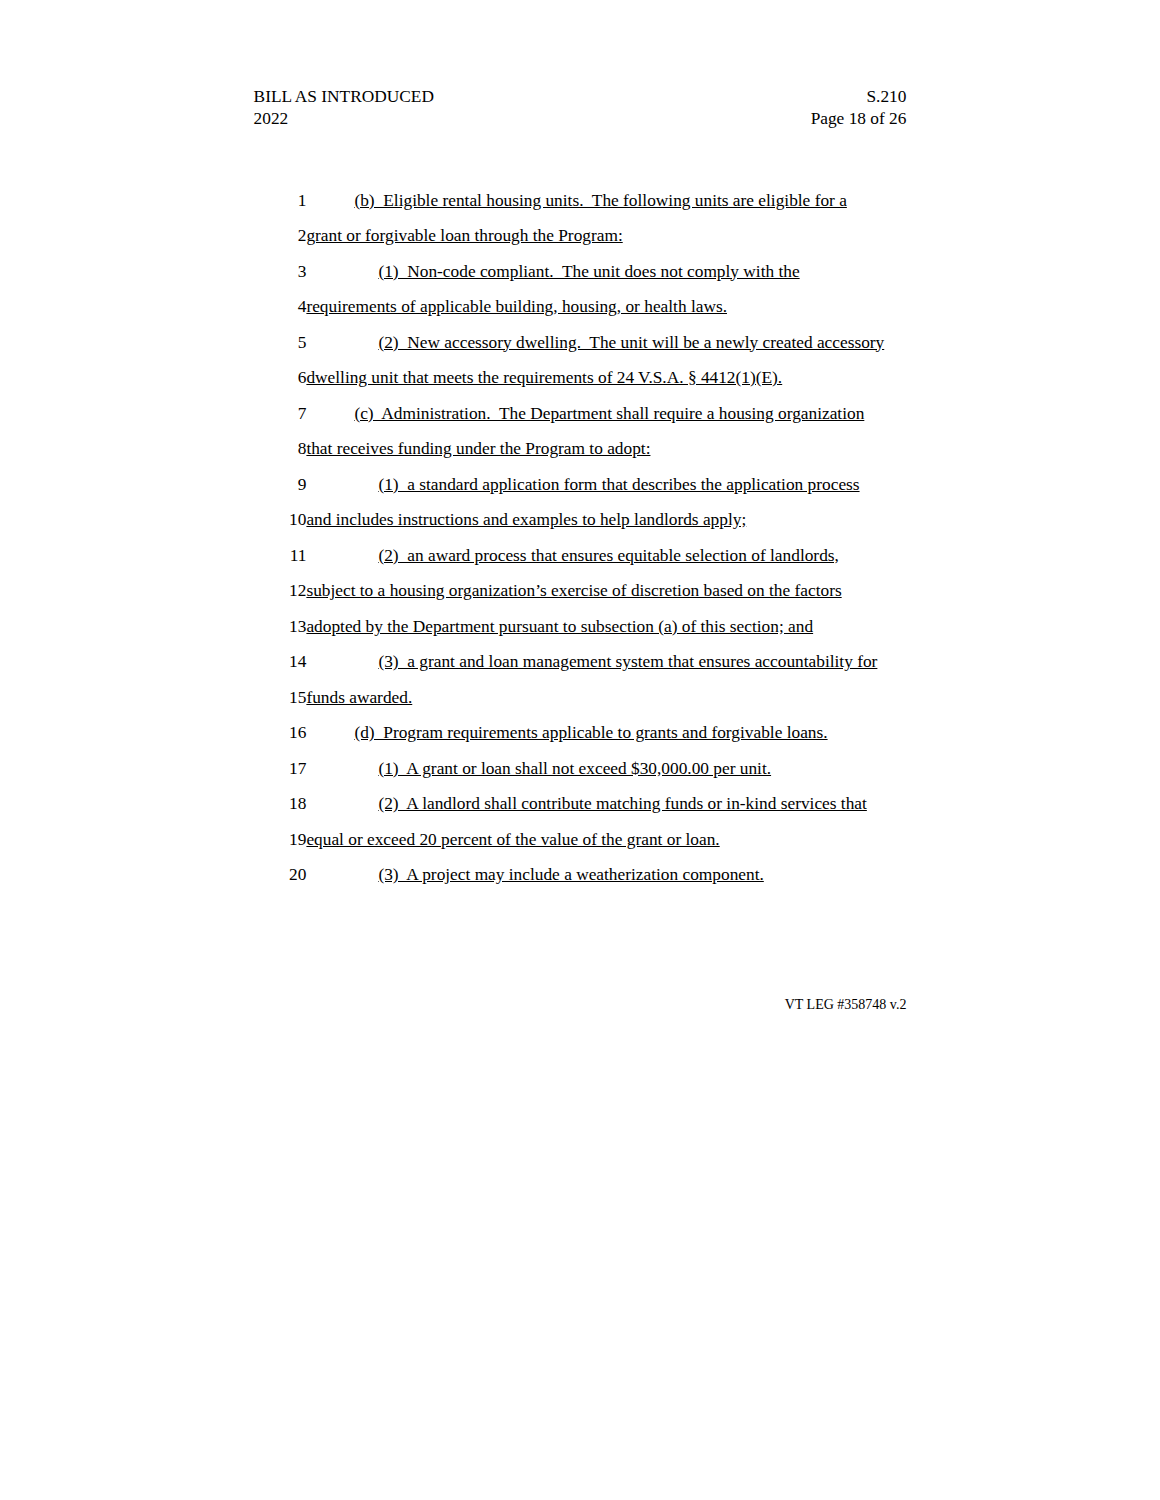BILL AS INTRODUCED
2022
S.210
Page 18 of 26
| 1 | (b) Eligible rental housing units. The following units are eligible for a |
| 2 | grant or forgivable loan through the Program: |
| 3 | (1) Non-code compliant. The unit does not comply with the |
| 4 | requirements of applicable building, housing, or health laws. |
| 5 | (2) New accessory dwelling. The unit will be a newly created accessory |
| 6 | dwelling unit that meets the requirements of 24 V.S.A. § 4412(1)(E). |
| 7 | (c) Administration. The Department shall require a housing organization |
| 8 | that receives funding under the Program to adopt: |
| 9 | (1) a standard application form that describes the application process |
| 10 | and includes instructions and examples to help landlords apply; |
| 11 | (2) an award process that ensures equitable selection of landlords, |
| 12 | subject to a housing organization’s exercise of discretion based on the factors |
| 13 | adopted by the Department pursuant to subsection (a) of this section; and |
| 14 | (3) a grant and loan management system that ensures accountability for |
| 15 | funds awarded. |
| 16 | (d) Program requirements applicable to grants and forgivable loans. |
| 17 | (1) A grant or loan shall not exceed $30,000.00 per unit. |
| 18 | (2) A landlord shall contribute matching funds or in-kind services that |
| 19 | equal or exceed 20 percent of the value of the grant or loan. |
| 20 | (3) A project may include a weatherization component. |
VT LEG #358748 v.2